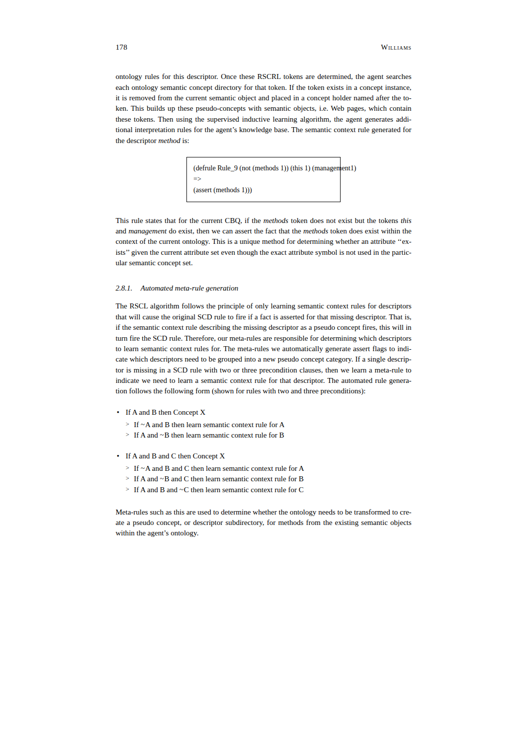178 Williams
ontology rules for this descriptor. Once these RSCRL tokens are determined, the agent searches each ontology semantic concept directory for that token. If the token exists in a concept instance, it is removed from the current semantic object and placed in a concept holder named after the token. This builds up these pseudo-concepts with semantic objects, i.e. Web pages, which contain these tokens. Then using the supervised inductive learning algorithm, the agent generates additional interpretation rules for the agent’s knowledge base. The semantic context rule generated for the descriptor method is:
(defrule Rule_9 (not (methods 1)) (this 1) (management1)
=>
(assert (methods 1)))
This rule states that for the current CBQ, if the methods token does not exist but the tokens this and management do exist, then we can assert the fact that the methods token does exist within the context of the current ontology. This is a unique method for determining whether an attribute ‘‘exists’’ given the current attribute set even though the exact attribute symbol is not used in the particular semantic concept set.
2.8.1. Automated meta-rule generation
The RSCL algorithm follows the principle of only learning semantic context rules for descriptors that will cause the original SCD rule to fire if a fact is asserted for that missing descriptor. That is, if the semantic context rule describing the missing descriptor as a pseudo concept fires, this will in turn fire the SCD rule. Therefore, our meta-rules are responsible for determining which descriptors to learn semantic context rules for. The meta-rules we automatically generate assert flags to indicate which descriptors need to be grouped into a new pseudo concept category. If a single descriptor is missing in a SCD rule with two or three precondition clauses, then we learn a meta-rule to indicate we need to learn a semantic context rule for that descriptor. The automated rule generation follows the following form (shown for rules with two and three preconditions):
If A and B then Concept X
If ~A and B then learn semantic context rule for A
If A and ~B then learn semantic context rule for B
If A and B and C then Concept X
If ~A and B and C then learn semantic context rule for A
If A and ~B and C then learn semantic context rule for B
If A and B and ~C then learn semantic context rule for C
Meta-rules such as this are used to determine whether the ontology needs to be transformed to create a pseudo concept, or descriptor subdirectory, for methods from the existing semantic objects within the agent’s ontology.